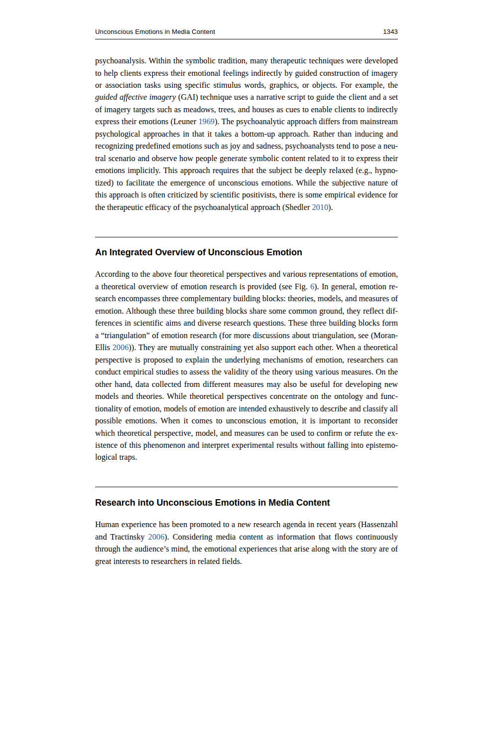Unconscious Emotions in Media Content 1343
psychoanalysis. Within the symbolic tradition, many therapeutic techniques were developed to help clients express their emotional feelings indirectly by guided construction of imagery or association tasks using specific stimulus words, graphics, or objects. For example, the guided affective imagery (GAI) technique uses a narrative script to guide the client and a set of imagery targets such as meadows, trees, and houses as cues to enable clients to indirectly express their emotions (Leuner 1969). The psychoanalytic approach differs from mainstream psychological approaches in that it takes a bottom-up approach. Rather than inducing and recognizing predefined emotions such as joy and sadness, psychoanalysts tend to pose a neutral scenario and observe how people generate symbolic content related to it to express their emotions implicitly. This approach requires that the subject be deeply relaxed (e.g., hypnotized) to facilitate the emergence of unconscious emotions. While the subjective nature of this approach is often criticized by scientific positivists, there is some empirical evidence for the therapeutic efficacy of the psychoanalytical approach (Shedler 2010).
An Integrated Overview of Unconscious Emotion
According to the above four theoretical perspectives and various representations of emotion, a theoretical overview of emotion research is provided (see Fig. 6). In general, emotion research encompasses three complementary building blocks: theories, models, and measures of emotion. Although these three building blocks share some common ground, they reflect differences in scientific aims and diverse research questions. These three building blocks form a “triangulation” of emotion research (for more discussions about triangulation, see (Moran-Ellis 2006)). They are mutually constraining yet also support each other. When a theoretical perspective is proposed to explain the underlying mechanisms of emotion, researchers can conduct empirical studies to assess the validity of the theory using various measures. On the other hand, data collected from different measures may also be useful for developing new models and theories. While theoretical perspectives concentrate on the ontology and functionality of emotion, models of emotion are intended exhaustively to describe and classify all possible emotions. When it comes to unconscious emotion, it is important to reconsider which theoretical perspective, model, and measures can be used to confirm or refute the existence of this phenomenon and interpret experimental results without falling into epistemological traps.
Research into Unconscious Emotions in Media Content
Human experience has been promoted to a new research agenda in recent years (Hassenzahl and Tractinsky 2006). Considering media content as information that flows continuously through the audience’s mind, the emotional experiences that arise along with the story are of great interests to researchers in related fields.